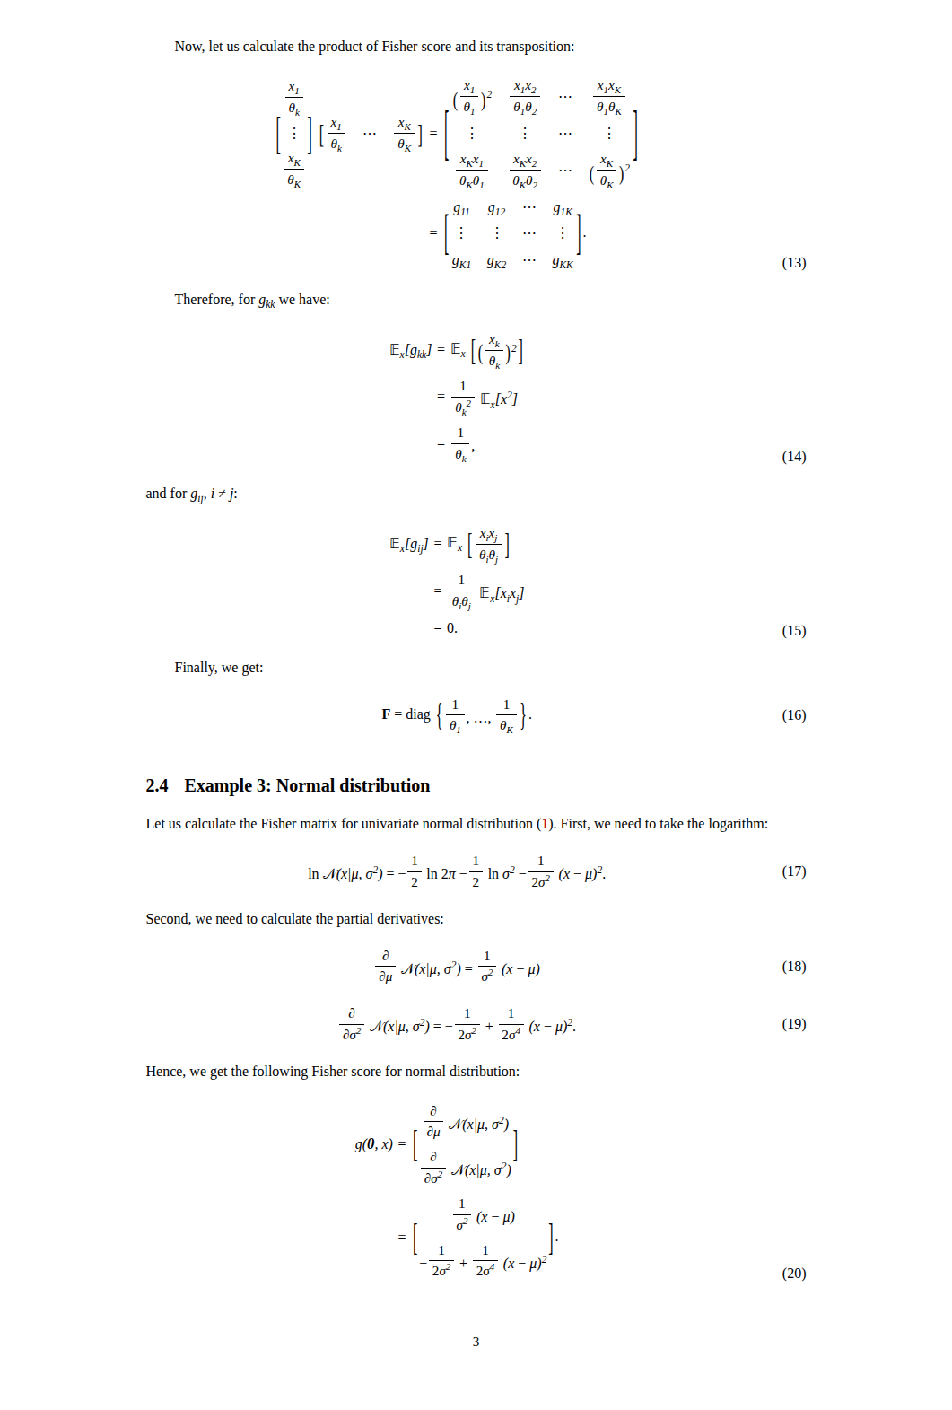Now, let us calculate the product of Fisher score and its transposition:
[ x1 θk ⋮ xK θK ] [ x1 θk ⋯ xK θK ]
=
[ (x1 θ1)2 x1x2 θ1θ2 ⋯ x1xK θ1θK ⋮ ⋮ ⋯ ⋮ xKx1 θKθ1 xKx2 θKθ2 ⋯ (xK θK)2 ]
=
[ g11 g12 ⋯ g1K ⋮ ⋮ ⋯ ⋮ gK1 gK2 ⋯ gKK ] .
(13)
Therefore, for gkk we have:
𝔼x[gkk]
=
𝔼x [ (xk θk)2 ]
=
1 θk2 𝔼x[x2]
=
1 θk,
(14)
and for gij, i ≠ j:
𝔼x[gij]
=
𝔼x [ xixj θiθj ]
=
1 θiθj 𝔼x[xixj]
=
0.
(15)
Finally, we get:
F = diag { 1 θ1, …, 1 θK } .
(16)
2.4 Example 3: Normal distribution
Let us calculate the Fisher matrix for univariate normal distribution (1). First, we need to take the logarithm:
ln 𝒩(x|μ, σ2) = −12 ln 2π −12 ln σ2 −12σ2 (x − μ)2.
(17)
Second, we need to calculate the partial derivatives:
∂∂μ 𝒩(x|μ, σ2) = 1 σ2 (x − μ)
(18)
∂∂σ2 𝒩(x|μ, σ2) = −12σ2 + 12σ4 (x − μ)2.
(19)
Hence, we get the following Fisher score for normal distribution:
g(θ, x)
=
[ ∂∂μ 𝒩(x|μ, σ2) ∂∂σ2 𝒩(x|μ, σ2) ]
=
[ 1 σ2 (x − μ) −12σ2 + 12σ4 (x − μ)2 ] .
(20)
3